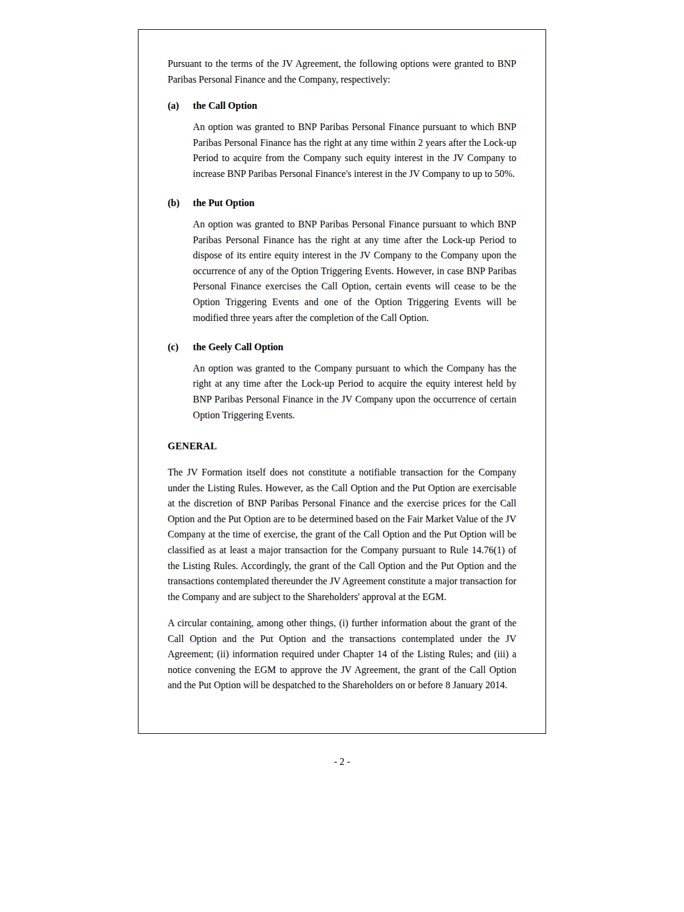Pursuant to the terms of the JV Agreement, the following options were granted to BNP Paribas Personal Finance and the Company, respectively:
(a) the Call Option
An option was granted to BNP Paribas Personal Finance pursuant to which BNP Paribas Personal Finance has the right at any time within 2 years after the Lock-up Period to acquire from the Company such equity interest in the JV Company to increase BNP Paribas Personal Finance's interest in the JV Company to up to 50%.
(b) the Put Option
An option was granted to BNP Paribas Personal Finance pursuant to which BNP Paribas Personal Finance has the right at any time after the Lock-up Period to dispose of its entire equity interest in the JV Company to the Company upon the occurrence of any of the Option Triggering Events. However, in case BNP Paribas Personal Finance exercises the Call Option, certain events will cease to be the Option Triggering Events and one of the Option Triggering Events will be modified three years after the completion of the Call Option.
(c) the Geely Call Option
An option was granted to the Company pursuant to which the Company has the right at any time after the Lock-up Period to acquire the equity interest held by BNP Paribas Personal Finance in the JV Company upon the occurrence of certain Option Triggering Events.
GENERAL
The JV Formation itself does not constitute a notifiable transaction for the Company under the Listing Rules. However, as the Call Option and the Put Option are exercisable at the discretion of BNP Paribas Personal Finance and the exercise prices for the Call Option and the Put Option are to be determined based on the Fair Market Value of the JV Company at the time of exercise, the grant of the Call Option and the Put Option will be classified as at least a major transaction for the Company pursuant to Rule 14.76(1) of the Listing Rules. Accordingly, the grant of the Call Option and the Put Option and the transactions contemplated thereunder the JV Agreement constitute a major transaction for the Company and are subject to the Shareholders' approval at the EGM.
A circular containing, among other things, (i) further information about the grant of the Call Option and the Put Option and the transactions contemplated under the JV Agreement; (ii) information required under Chapter 14 of the Listing Rules; and (iii) a notice convening the EGM to approve the JV Agreement, the grant of the Call Option and the Put Option will be despatched to the Shareholders on or before 8 January 2014.
- 2 -